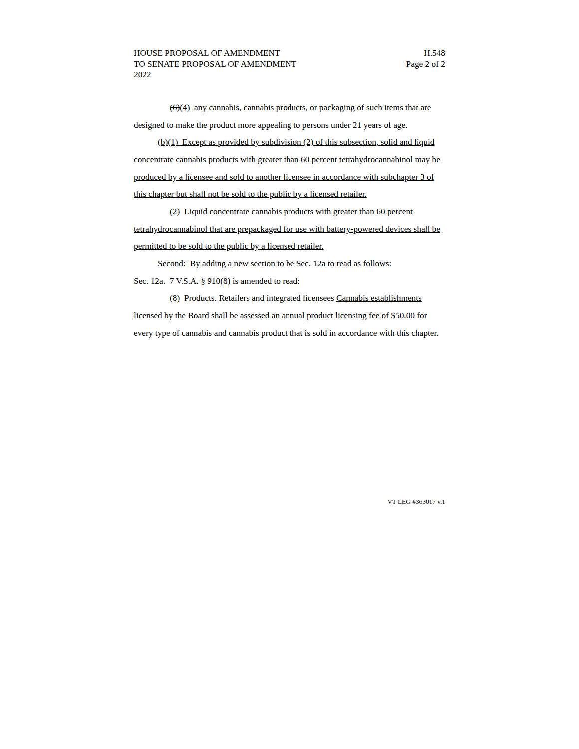| HOUSE PROPOSAL OF AMENDMENT | H.548 |
| TO SENATE PROPOSAL OF AMENDMENT | Page 2 of 2 |
| 2022 | |
(6)(4) any cannabis, cannabis products, or packaging of such items that are designed to make the product more appealing to persons under 21 years of age.
(b)(1) Except as provided by subdivision (2) of this subsection, solid and liquid concentrate cannabis products with greater than 60 percent tetrahydrocannabinol may be produced by a licensee and sold to another licensee in accordance with subchapter 3 of this chapter but shall not be sold to the public by a licensed retailer.
(2) Liquid concentrate cannabis products with greater than 60 percent tetrahydrocannabinol that are prepackaged for use with battery-powered devices shall be permitted to be sold to the public by a licensed retailer.
Second: By adding a new section to be Sec. 12a to read as follows:
Sec. 12a. 7 V.S.A. § 910(8) is amended to read:
(8) Products. Retailers and integrated licensees Cannabis establishments licensed by the Board shall be assessed an annual product licensing fee of $50.00 for every type of cannabis and cannabis product that is sold in accordance with this chapter.
VT LEG #363017 v.1